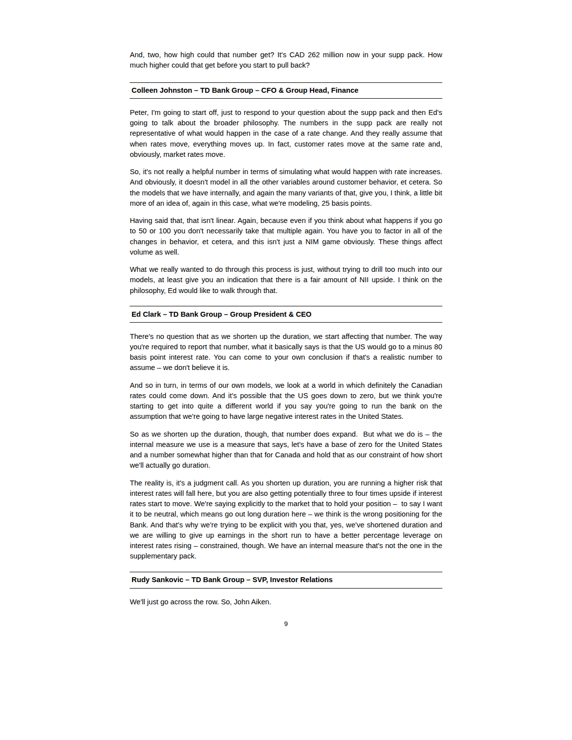And, two, how high could that number get? It's CAD 262 million now in your supp pack. How much higher could that get before you start to pull back?
Colleen Johnston – TD Bank Group – CFO & Group Head, Finance
Peter, I'm going to start off, just to respond to your question about the supp pack and then Ed's going to talk about the broader philosophy. The numbers in the supp pack are really not representative of what would happen in the case of a rate change. And they really assume that when rates move, everything moves up. In fact, customer rates move at the same rate and, obviously, market rates move.
So, it's not really a helpful number in terms of simulating what would happen with rate increases. And obviously, it doesn't model in all the other variables around customer behavior, et cetera. So the models that we have internally, and again the many variants of that, give you, I think, a little bit more of an idea of, again in this case, what we're modeling, 25 basis points.
Having said that, that isn't linear. Again, because even if you think about what happens if you go to 50 or 100 you don't necessarily take that multiple again. You have you to factor in all of the changes in behavior, et cetera, and this isn't just a NIM game obviously. These things affect volume as well.
What we really wanted to do through this process is just, without trying to drill too much into our models, at least give you an indication that there is a fair amount of NII upside. I think on the philosophy, Ed would like to walk through that.
Ed Clark – TD Bank Group – Group President & CEO
There's no question that as we shorten up the duration, we start affecting that number. The way you're required to report that number, what it basically says is that the US would go to a minus 80 basis point interest rate. You can come to your own conclusion if that's a realistic number to assume – we don't believe it is.
And so in turn, in terms of our own models, we look at a world in which definitely the Canadian rates could come down. And it's possible that the US goes down to zero, but we think you're starting to get into quite a different world if you say you're going to run the bank on the assumption that we're going to have large negative interest rates in the United States.
So as we shorten up the duration, though, that number does expand. But what we do is – the internal measure we use is a measure that says, let's have a base of zero for the United States and a number somewhat higher than that for Canada and hold that as our constraint of how short we'll actually go duration.
The reality is, it's a judgment call. As you shorten up duration, you are running a higher risk that interest rates will fall here, but you are also getting potentially three to four times upside if interest rates start to move. We're saying explicitly to the market that to hold your position – to say I want it to be neutral, which means go out long duration here – we think is the wrong positioning for the Bank. And that's why we're trying to be explicit with you that, yes, we've shortened duration and we are willing to give up earnings in the short run to have a better percentage leverage on interest rates rising – constrained, though. We have an internal measure that's not the one in the supplementary pack.
Rudy Sankovic – TD Bank Group – SVP, Investor Relations
We'll just go across the row. So, John Aiken.
9